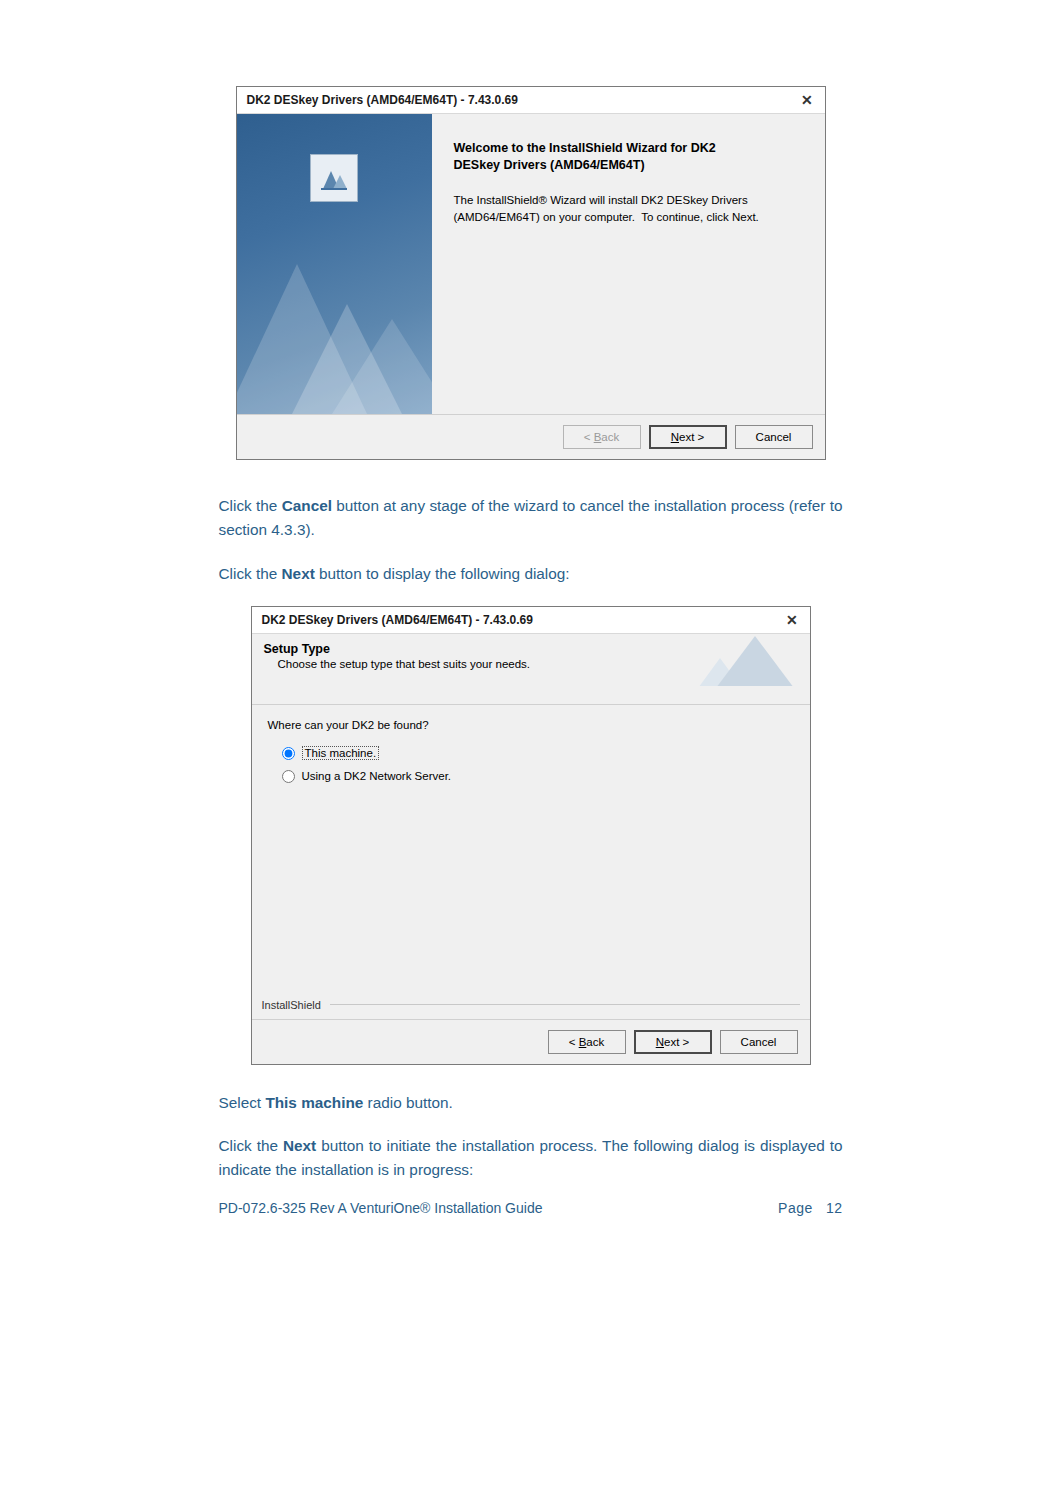DK2 DESkey Drivers (AMD64/EM64T) - 7.43.0.69 ✕
Welcome to the InstallShield Wizard for DK2
DESkey Drivers (AMD64/EM64T)
The InstallShield® Wizard will install DK2 DESkey Drivers (AMD64/EM64T) on your computer. To continue, click Next.
< Back Next > Cancel
Click the Cancel button at any stage of the wizard to cancel the installation process (refer to section 4.3.3).
Click the Next button to display the following dialog:
DK2 DESkey Drivers (AMD64/EM64T) - 7.43.0.69 ✕
Setup Type
Choose the setup type that best suits your needs.
Where can your DK2 be found?
This machine.
Using a DK2 Network Server.
InstallShield
< Back Next > Cancel
Select This machine radio button.
Click the Next button to initiate the installation process. The following dialog is displayed to indicate the installation is in progress:
PD-072.6-325 Rev A VenturiOne® Installation Guide Page 12